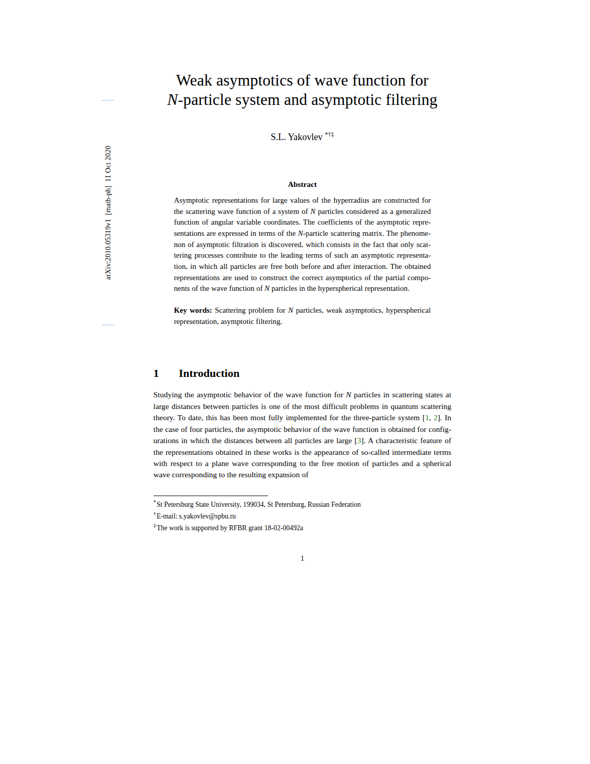arXiv:2010.05319v1 [math-ph] 11 Oct 2020
Weak asymptotics of wave function for
N-particle system and asymptotic filtering
S.L. Yakovlev *†‡
Abstract
Asymptotic representations for large values of the hyperradius are constructed for the scattering wave function of a system of N particles considered as a generalized function of angular variable coordinates. The coefficients of the asymptotic representations are expressed in terms of the N-particle scattering matrix. The phenomenon of asymptotic filtration is discovered, which consists in the fact that only scattering processes contribute to the leading terms of such an asymptotic representation, in which all particles are free both before and after interaction. The obtained representations are used to construct the correct asymptotics of the partial components of the wave function of N particles in the hyperspherical representation.
Key words: Scattering problem for N particles, weak asymptotics, hyperspherical representation, asymptotic filtering.
1 Introduction
Studying the asymptotic behavior of the wave function for N particles in scattering states at large distances between particles is one of the most difficult problems in quantum scattering theory. To date, this has been most fully implemented for the three-particle system [1, 2]. In the case of four particles, the asymptotic behavior of the wave function is obtained for configurations in which the distances between all particles are large [3]. A characteristic feature of the representations obtained in these works is the appearance of so-called intermediate terms with respect to a plane wave corresponding to the free motion of particles and a spherical wave corresponding to the resulting expansion of
*St Petersburg State University, 199034, St Petersburg, Russian Federation
†E-mail: s.yakovlev@spbu.ru
‡The work is supported by RFBR grant 18-02-00492a
1